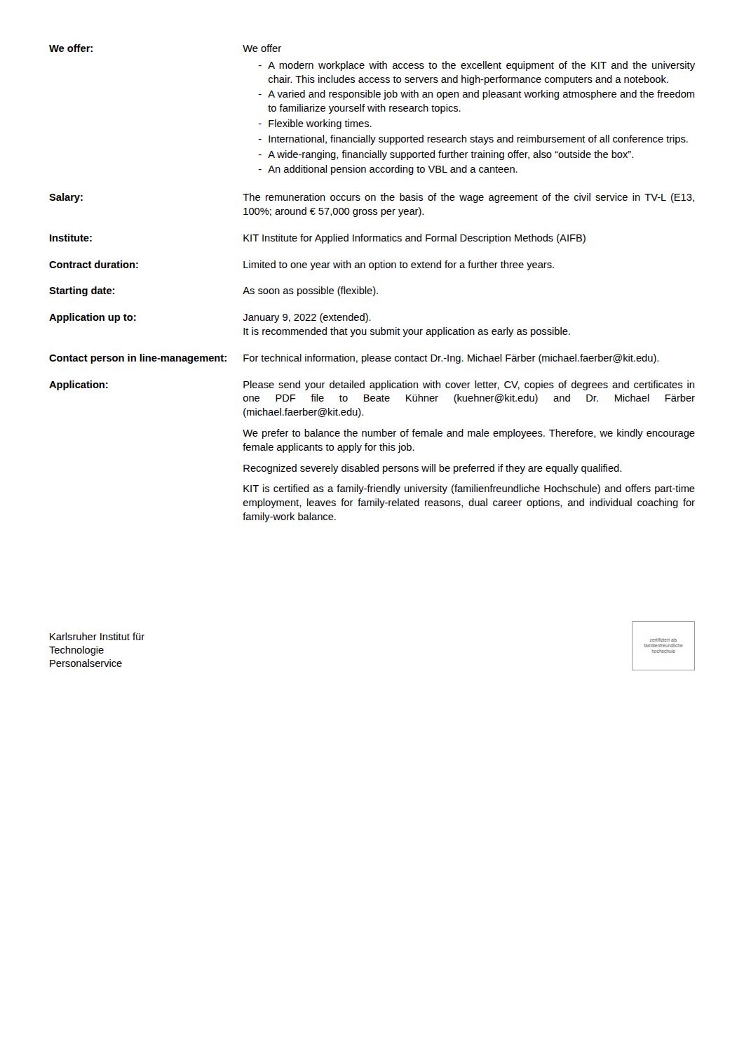| We offer: | We offer A modern workplace with access to the excellent equipment of the KIT and the university chair. This includes access to servers and high-performance computers and a notebook. A varied and responsible job with an open and pleasant working atmosphere and the freedom to familiarize yourself with research topics. Flexible working times. International, financially supported research stays and reimbursement of all conference trips. A wide-ranging, financially supported further training offer, also “outside the box”. An additional pension according to VBL and a canteen. |
| Salary: | The remuneration occurs on the basis of the wage agreement of the civil service in TV-L (E13, 100%; around € 57,000 gross per year). |
| Institute: | KIT Institute for Applied Informatics and Formal Description Methods (AIFB) |
| Contract duration: | Limited to one year with an option to extend for a further three years. |
| Starting date: | As soon as possible (flexible). |
| Application up to: | January 9, 2022 (extended). It is recommended that you submit your application as early as possible. |
| Contact person in line-management: | For technical information, please contact Dr.-Ing. Michael Färber (michael.faerber@kit.edu). |
| Application: | Please send your detailed application with cover letter, CV, copies of degrees and certificates in one PDF file to Beate Kühner (kuehner@kit.edu) and Dr. Michael Färber (michael.faerber@kit.edu). We prefer to balance the number of female and male employees. Therefore, we kindly encourage female applicants to apply for this job. Recognized severely disabled persons will be preferred if they are equally qualified. KIT is certified as a family-friendly university (familienfreundliche Hochschule) and offers part-time employment, leaves for family-related reasons, dual career options, and individual coaching for family-work balance. |
Karlsruher Institut für
Technologie
Personalservice
zertifiziert als
familienfreundliche
hochschule